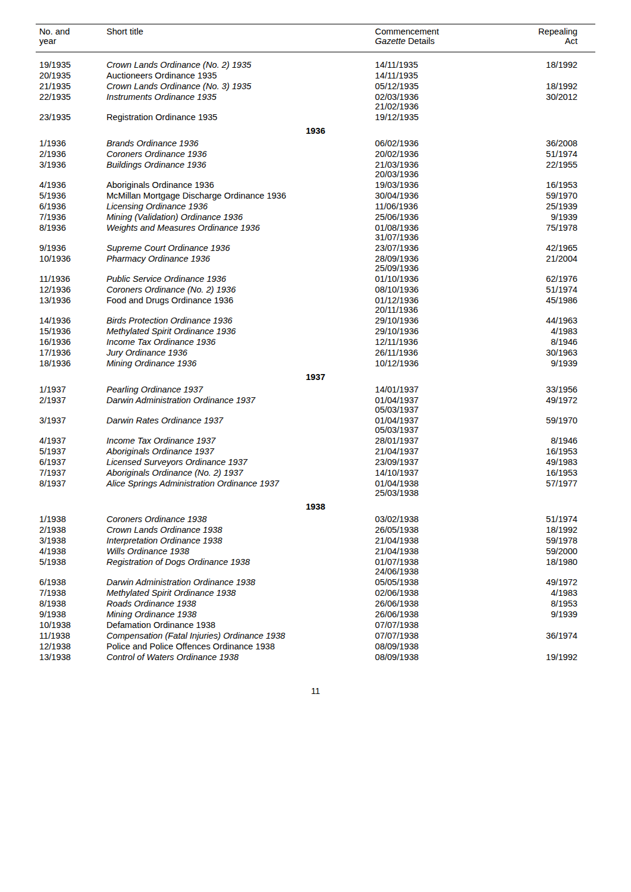| No. and year | Short title | Commencement Gazette Details | Repealing Act |
| --- | --- | --- | --- |
| 19/1935 | Crown Lands Ordinance (No. 2) 1935 | 14/11/1935 | 18/1992 |
| 20/1935 | Auctioneers Ordinance 1935 | 14/11/1935 | |
| 21/1935 | Crown Lands Ordinance (No. 3) 1935 | 05/12/1935 | 18/1992 |
| 22/1935 | Instruments Ordinance 1935 | 02/03/1936 21/02/1936 | 30/2012 |
| 23/1935 | Registration Ordinance 1935 | 19/12/1935 | |
| 1936 |
| 1/1936 | Brands Ordinance 1936 | 06/02/1936 | 36/2008 |
| 2/1936 | Coroners Ordinance 1936 | 20/02/1936 | 51/1974 |
| 3/1936 | Buildings Ordinance 1936 | 21/03/1936 20/03/1936 | 22/1955 |
| 4/1936 | Aboriginals Ordinance 1936 | 19/03/1936 | 16/1953 |
| 5/1936 | McMillan Mortgage Discharge Ordinance 1936 | 30/04/1936 | 59/1970 |
| 6/1936 | Licensing Ordinance 1936 | 11/06/1936 | 25/1939 |
| 7/1936 | Mining (Validation) Ordinance 1936 | 25/06/1936 | 9/1939 |
| 8/1936 | Weights and Measures Ordinance 1936 | 01/08/1936 31/07/1936 | 75/1978 |
| 9/1936 | Supreme Court Ordinance 1936 | 23/07/1936 | 42/1965 |
| 10/1936 | Pharmacy Ordinance 1936 | 28/09/1936 25/09/1936 | 21/2004 |
| 11/1936 | Public Service Ordinance 1936 | 01/10/1936 | 62/1976 |
| 12/1936 | Coroners Ordinance (No. 2) 1936 | 08/10/1936 | 51/1974 |
| 13/1936 | Food and Drugs Ordinance 1936 | 01/12/1936 20/11/1936 | 45/1986 |
| 14/1936 | Birds Protection Ordinance 1936 | 29/10/1936 | 44/1963 |
| 15/1936 | Methylated Spirit Ordinance 1936 | 29/10/1936 | 4/1983 |
| 16/1936 | Income Tax Ordinance 1936 | 12/11/1936 | 8/1946 |
| 17/1936 | Jury Ordinance 1936 | 26/11/1936 | 30/1963 |
| 18/1936 | Mining Ordinance 1936 | 10/12/1936 | 9/1939 |
| 1937 |
| 1/1937 | Pearling Ordinance 1937 | 14/01/1937 | 33/1956 |
| 2/1937 | Darwin Administration Ordinance 1937 | 01/04/1937 05/03/1937 | 49/1972 |
| 3/1937 | Darwin Rates Ordinance 1937 | 01/04/1937 05/03/1937 | 59/1970 |
| 4/1937 | Income Tax Ordinance 1937 | 28/01/1937 | 8/1946 |
| 5/1937 | Aboriginals Ordinance 1937 | 21/04/1937 | 16/1953 |
| 6/1937 | Licensed Surveyors Ordinance 1937 | 23/09/1937 | 49/1983 |
| 7/1937 | Aboriginals Ordinance (No. 2) 1937 | 14/10/1937 | 16/1953 |
| 8/1937 | Alice Springs Administration Ordinance 1937 | 01/04/1938 25/03/1938 | 57/1977 |
| 1938 |
| 1/1938 | Coroners Ordinance 1938 | 03/02/1938 | 51/1974 |
| 2/1938 | Crown Lands Ordinance 1938 | 26/05/1938 | 18/1992 |
| 3/1938 | Interpretation Ordinance 1938 | 21/04/1938 | 59/1978 |
| 4/1938 | Wills Ordinance 1938 | 21/04/1938 | 59/2000 |
| 5/1938 | Registration of Dogs Ordinance 1938 | 01/07/1938 24/06/1938 | 18/1980 |
| 6/1938 | Darwin Administration Ordinance 1938 | 05/05/1938 | 49/1972 |
| 7/1938 | Methylated Spirit Ordinance 1938 | 02/06/1938 | 4/1983 |
| 8/1938 | Roads Ordinance 1938 | 26/06/1938 | 8/1953 |
| 9/1938 | Mining Ordinance 1938 | 26/06/1938 | 9/1939 |
| 10/1938 | Defamation Ordinance 1938 | 07/07/1938 | |
| 11/1938 | Compensation (Fatal Injuries) Ordinance 1938 | 07/07/1938 | 36/1974 |
| 12/1938 | Police and Police Offences Ordinance 1938 | 08/09/1938 | |
| 13/1938 | Control of Waters Ordinance 1938 | 08/09/1938 | 19/1992 |
11